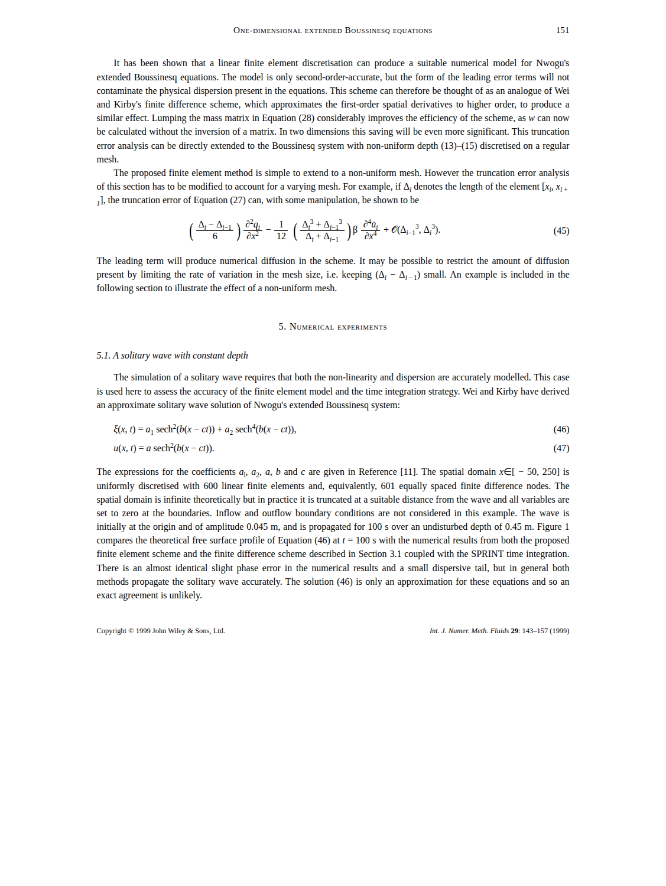One-dimensional extended Boussinesq equations 151
It has been shown that a linear finite element discretisation can produce a suitable numerical model for Nwogu's extended Boussinesq equations. The model is only second-order-accurate, but the form of the leading error terms will not contaminate the physical dispersion present in the equations. This scheme can therefore be thought of as an analogue of Wei and Kirby's finite difference scheme, which approximates the first-order spatial derivatives to higher order, to produce a similar effect. Lumping the mass matrix in Equation (28) considerably improves the efficiency of the scheme, as w can now be calculated without the inversion of a matrix. In two dimensions this saving will be even more significant. This truncation error analysis can be directly extended to the Boussinesq system with non-uniform depth (13)–(15) discretised on a regular mesh.
The proposed finite element method is simple to extend to a non-uniform mesh. However the truncation error analysis of this section has to be modified to account for a varying mesh. For example, if Δi denotes the length of the element [xi, xi + 1], the truncation error of Equation (27) can, with some manipulation, be shown to be
(Δi − Δi−16)∂2qi∂x2 − 112 (Δi3 + Δi−13 Δt + Δi−1) β ∂4u̇i∂x4 + 𝒪(Δi−13, Δi3).
(45)
The leading term will produce numerical diffusion in the scheme. It may be possible to restrict the amount of diffusion present by limiting the rate of variation in the mesh size, i.e. keeping (Δi − Δi − 1) small. An example is included in the following section to illustrate the effect of a non-uniform mesh.
5. Numerical experiments
5.1. A solitary wave with constant depth
The simulation of a solitary wave requires that both the non-linearity and dispersion are accurately modelled. This case is used here to assess the accuracy of the finite element model and the time integration strategy. Wei and Kirby have derived an approximate solitary wave solution of Nwogu's extended Boussinesq system:
ξ(x, t) = a1 sech2(b(x − ct)) + a2 sech4(b(x − ct)),
(46)
u(x, t) = a sech2(b(x − ct)).
(47)
The expressions for the coefficients al, a2, a, b and c are given in Reference [11]. The spatial domain x∈[ − 50, 250] is uniformly discretised with 600 linear finite elements and, equivalently, 601 equally spaced finite difference nodes. The spatial domain is infinite theoretically but in practice it is truncated at a suitable distance from the wave and all variables are set to zero at the boundaries. Inflow and outflow boundary conditions are not considered in this example. The wave is initially at the origin and of amplitude 0.045 m, and is propagated for 100 s over an undisturbed depth of 0.45 m. Figure 1 compares the theoretical free surface profile of Equation (46) at t = 100 s with the numerical results from both the proposed finite element scheme and the finite difference scheme described in Section 3.1 coupled with the SPRINT time integration. There is an almost identical slight phase error in the numerical results and a small dispersive tail, but in general both methods propagate the solitary wave accurately. The solution (46) is only an approximation for these equations and so an exact agreement is unlikely.
Copyright © 1999 John Wiley & Sons, Ltd. Int. J. Numer. Meth. Fluids 29: 143–157 (1999)